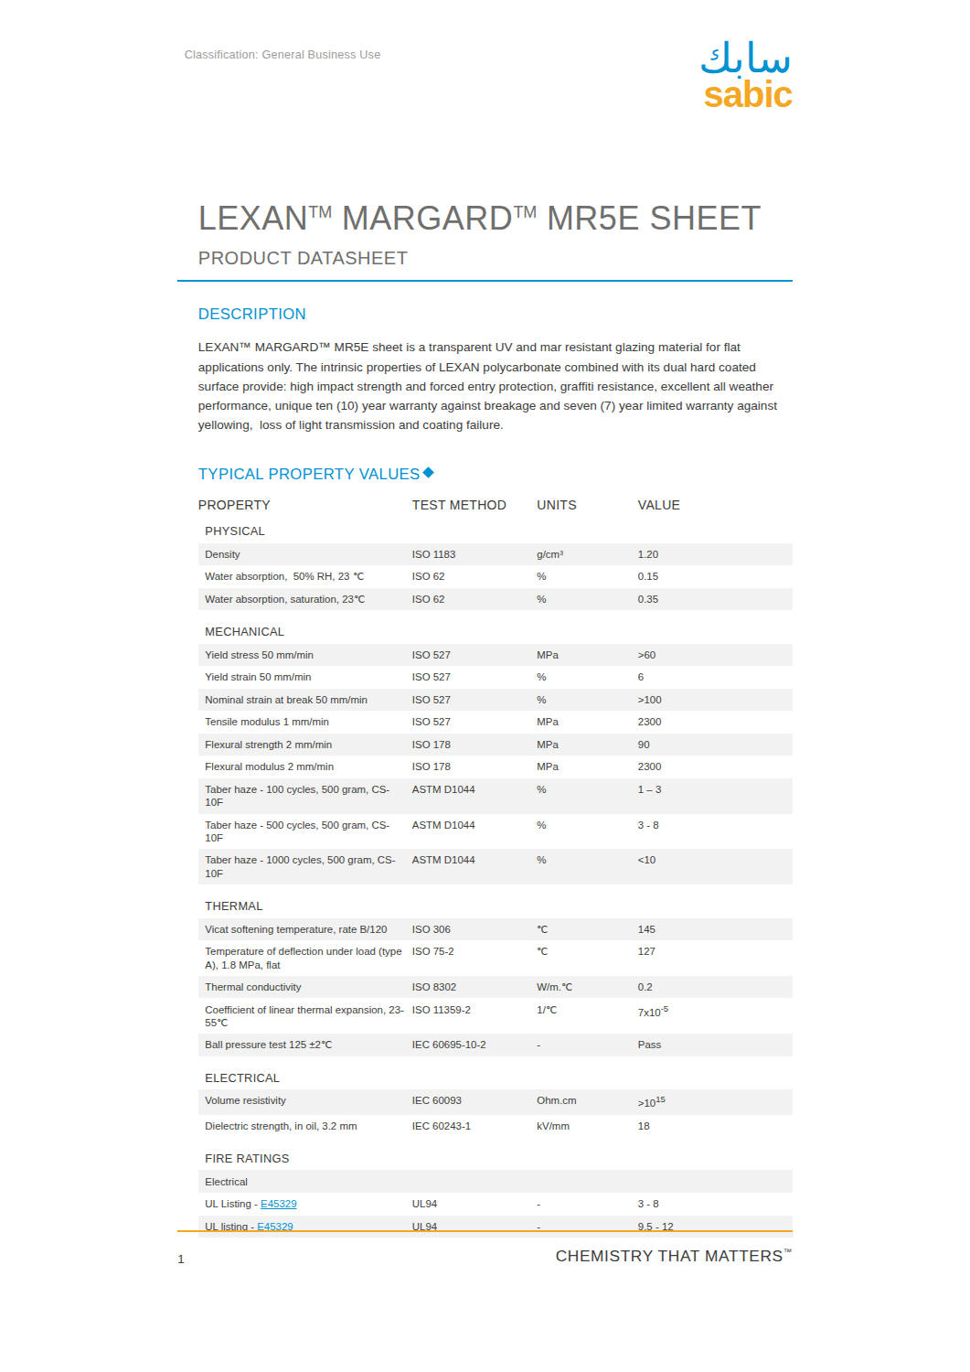Classification: General Business Use
سابك sabic
LEXANTM MARGARDTM MR5E SHEET
PRODUCT DATASHEET
DESCRIPTION
LEXAN™ MARGARD™ MR5E sheet is a transparent UV and mar resistant glazing material for flat applications only. The intrinsic properties of LEXAN polycarbonate combined with its dual hard coated surface provide: high impact strength and forced entry protection, graffiti resistance, excellent all weather performance, unique ten (10) year warranty against breakage and seven (7) year limited warranty against yellowing, loss of light transmission and coating failure.
TYPICAL PROPERTY VALUES
| PROPERTY | TEST METHOD | UNITS | VALUE |
| --- | --- | --- | --- |
| PHYSICAL | | | |
| Density | ISO 1183 | g/cm³ | 1.20 |
| Water absorption, 50% RH, 23 ℃ | ISO 62 | % | 0.15 |
| Water absorption, saturation, 23℃ | ISO 62 | % | 0.35 |
| MECHANICAL | | | |
| Yield stress 50 mm/min | ISO 527 | MPa | >60 |
| Yield strain 50 mm/min | ISO 527 | % | 6 |
| Nominal strain at break 50 mm/min | ISO 527 | % | >100 |
| Tensile modulus 1 mm/min | ISO 527 | MPa | 2300 |
| Flexural strength 2 mm/min | ISO 178 | MPa | 90 |
| Flexural modulus 2 mm/min | ISO 178 | MPa | 2300 |
| Taber haze - 100 cycles, 500 gram, CS-10F | ASTM D1044 | % | 1 – 3 |
| Taber haze - 500 cycles, 500 gram, CS-10F | ASTM D1044 | % | 3 - 8 |
| Taber haze - 1000 cycles, 500 gram, CS-10F | ASTM D1044 | % | <10 |
| THERMAL | | | |
| Vicat softening temperature, rate B/120 | ISO 306 | ℃ | 145 |
| Temperature of deflection under load (type A), 1.8 MPa, flat | ISO 75-2 | ℃ | 127 |
| Thermal conductivity | ISO 8302 | W/m.℃ | 0.2 |
| Coefficient of linear thermal expansion, 23-55℃ | ISO 11359-2 | 1/℃ | 7x10 -5 |
| Ball pressure test 125 ±2℃ | IEC 60695-10-2 | - | Pass |
| ELECTRICAL | | | |
| Volume resistivity | IEC 60093 | Ohm.cm | >10 15 |
| Dielectric strength, in oil, 3.2 mm | IEC 60243-1 | kV/mm | 18 |
| FIRE RATINGS | | | |
| Electrical | | | |
| UL Listing - E45329 | UL94 | - | 3 - 8 |
| UL listing - E45329 | UL94 | - | 9.5 - 12 |
1
CHEMISTRY THAT MATTERS™